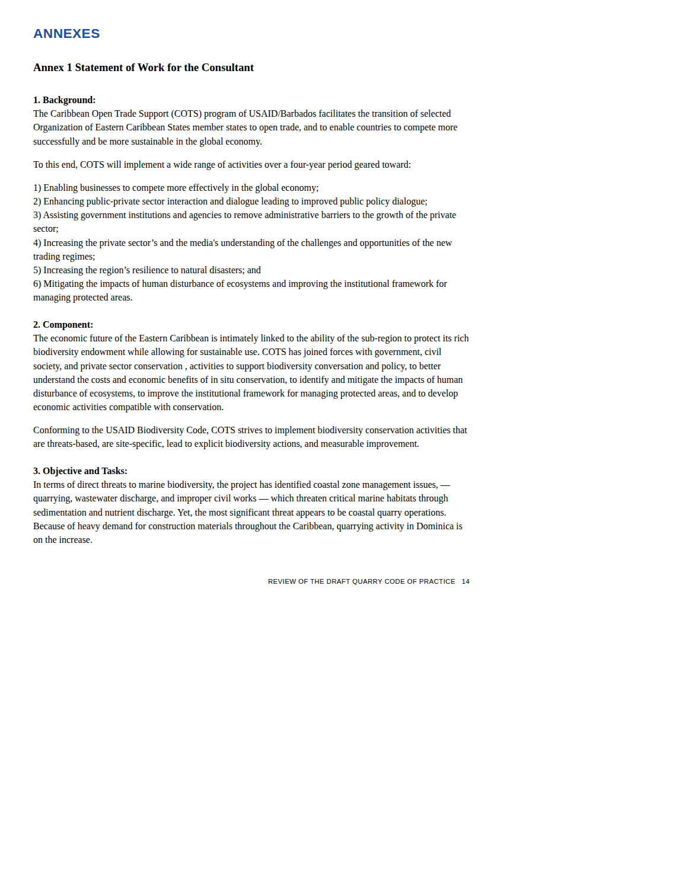ANNEXES
Annex 1 Statement of Work for the Consultant
1. Background:
The Caribbean Open Trade Support (COTS) program of USAID/Barbados facilitates the transition of selected Organization of Eastern Caribbean States member states to open trade, and to enable countries to compete more successfully and be more sustainable in the global economy.
To this end, COTS will implement a wide range of activities over a four-year period geared toward:
1) Enabling businesses to compete more effectively in the global economy;
2) Enhancing public-private sector interaction and dialogue leading to improved public policy dialogue;
3) Assisting government institutions and agencies to remove administrative barriers to the growth of the private sector;
4) Increasing the private sector’s and the media's understanding of the challenges and opportunities of the new trading regimes;
5) Increasing the region’s resilience to natural disasters; and
6) Mitigating the impacts of human disturbance of ecosystems and improving the institutional framework for managing protected areas.
2. Component:
The economic future of the Eastern Caribbean is intimately linked to the ability of the sub-region to protect its rich biodiversity endowment while allowing for sustainable use. COTS has joined forces with government, civil society, and private sector conservation , activities to support biodiversity conversation and policy, to better understand the costs and economic benefits of in situ conservation, to identify and mitigate the impacts of human disturbance of ecosystems, to improve the institutional framework for managing protected areas, and to develop economic activities compatible with conservation.
Conforming to the USAID Biodiversity Code, COTS strives to implement biodiversity conservation activities that are threats-based, are site-specific, lead to explicit biodiversity actions, and measurable improvement.
3. Objective and Tasks:
In terms of direct threats to marine biodiversity, the project has identified coastal zone management issues, — quarrying, wastewater discharge, and improper civil works — which threaten critical marine habitats through sedimentation and nutrient discharge. Yet, the most significant threat appears to be coastal quarry operations. Because of heavy demand for construction materials throughout the Caribbean, quarrying activity in Dominica is on the increase.
REVIEW OF THE DRAFT QUARRY CODE OF PRACTICE 14